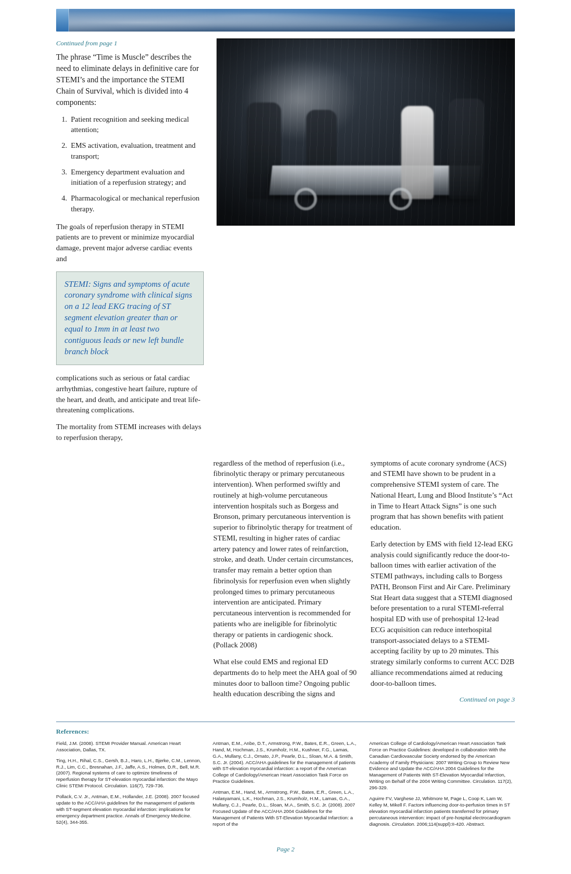Continued from page 1
The phrase “Time is Muscle” describes the need to eliminate delays in definitive care for STEMI’s and the importance the STEMI Chain of Survival, which is divided into 4 components:
Patient recognition and seeking medical attention;
EMS activation, evaluation, treatment and transport;
Emergency department evaluation and initiation of a reperfusion strategy; and
Pharmacological or mechanical reperfusion therapy.
The goals of reperfusion therapy in STEMI patients are to prevent or minimize myocardial damage, prevent major adverse cardiac events and
STEMI: Signs and symptoms of acute coronary syndrome with clinical signs on a 12 lead EKG tracing of ST segment elevation greater than or equal to 1mm in at least two contiguous leads or new left bundle branch block
complications such as serious or fatal cardiac arrhythmias, congestive heart failure, rupture of the heart, and death, and anticipate and treat life-threatening complications.
The mortality from STEMI increases with delays to reperfusion therapy,
regardless of the method of reperfusion (i.e., fibrinolytic therapy or primary percutaneous intervention). When performed swiftly and routinely at high-volume percutaneous intervention hospitals such as Borgess and Bronson, primary percutaneous intervention is superior to fibrinolytic therapy for treatment of STEMI, resulting in higher rates of cardiac artery patency and lower rates of reinfarction, stroke, and death. Under certain circumstances, transfer may remain a better option than fibrinolysis for reperfusion even when slightly prolonged times to primary percutaneous intervention are anticipated. Primary percutaneous intervention is recommended for patients who are ineligible for fibrinolytic therapy or patients in cardiogenic shock. (Pollack 2008)
What else could EMS and regional ED departments do to help meet the AHA goal of 90 minutes door to balloon time? Ongoing public health education describing the signs and
symptoms of acute coronary syndrome (ACS) and STEMI have shown to be prudent in a comprehensive STEMI system of care. The National Heart, Lung and Blood Institute’s “Act in Time to Heart Attack Signs” is one such program that has shown benefits with patient education.
Early detection by EMS with field 12-lead EKG analysis could significantly reduce the door-to-balloon times with earlier activation of the STEMI pathways, including calls to Borgess PATH, Bronson First and Air Care. Preliminary Stat Heart data suggest that a STEMI diagnosed before presentation to a rural STEMI-referral hospital ED with use of prehospital 12-lead ECG acquisition can reduce interhospital transport-associated delays to a STEMI-accepting facility by up to 20 minutes. This strategy similarly conforms to current ACC D2B alliance recommendations aimed at reducing door-to-balloon times.
Continued on page 3
References:
Field, J.M. (2008). STEMI Provider Manual. American Heart Association, Dallas, TX.
Ting, H.H., Rihal, C.S., Gersh, B.J., Haro, L.H., Bjerke, C.M., Lennon, R.J., Lim, C.C., Bresnahan, J.F., Jaffe, A.S., Holmes, D.R., Bell, M.R. (2007). Regional systems of care to optimize timeliness of reperfusion therapy for ST-elevation myocardial infarction: the Mayo Clinic STEMI Protocol. Circulation. 116(7), 729-736.
Pollack, C.V. Jr., Antman, E.M., Hollander, J.E. (2008). 2007 focused update to the ACC/AHA guidelines for the management of patients with ST-segment elevation myocardial infarction: implications for emergency department practice. Annals of Emergency Medicine. 52(4), 344-355.
Antman, E.M., Anbe, D.T., Armstrong, P.W., Bates, E.R., Green, L.A., Hand, M, Hochman, J.S., Krumholz, H.M., Kushner, F.G., Lamas, G.A., Mullany, C.J., Ornato, J.P., Pearle, D.L., Sloan, M.A. & Smith, S.C. Jr. (2004). ACC/AHA guidelines for the management of patients with ST-elevation myocardial infarction: a report of the American College of Cardiology/American Heart Association Task Force on Practice Guidelines.
Antman, E.M., Hand, M., Armstrong, P.W., Bates, E.R., Green, L.A., Halasyamani, L.K., Hochman, J.S., Krumholz, H.M., Lamas, G.A., Mullany, C.J., Pearle, D.L., Sloan, M.A., Smith, S.C. Jr. (2008). 2007 Focused Update of the ACC/AHA 2004 Guidelines for the Management of Patients With ST-Elevation Myocardial Infarction: a report of the
American College of Cardiology/American Heart Association Task Force on Practice Guidelines: developed in collaboration With the Canadian Cardiovascular Society endorsed by the American Academy of Family Physicians: 2007 Writing Group to Review New Evidence and Update the ACC/AHA 2004 Guidelines for the Management of Patients With ST-Elevation Myocardial Infarction, Writing on Behalf of the 2004 Writing Committee. Circulation. 117(2), 296-329.
Aguirre FV, Varghese JJ, Whitmore M, Page L, Coop K, Lam W, Kelley M, Mikell F. Factors influencing door-to-perfusion times in ST elevation myocardial infarction patients transferred for primary percutaneous intervention: impact of pre-hospital electrocardiogram diagnosis. Circulation. 2006;114(suppl):II-420. Abstract.
Page 2